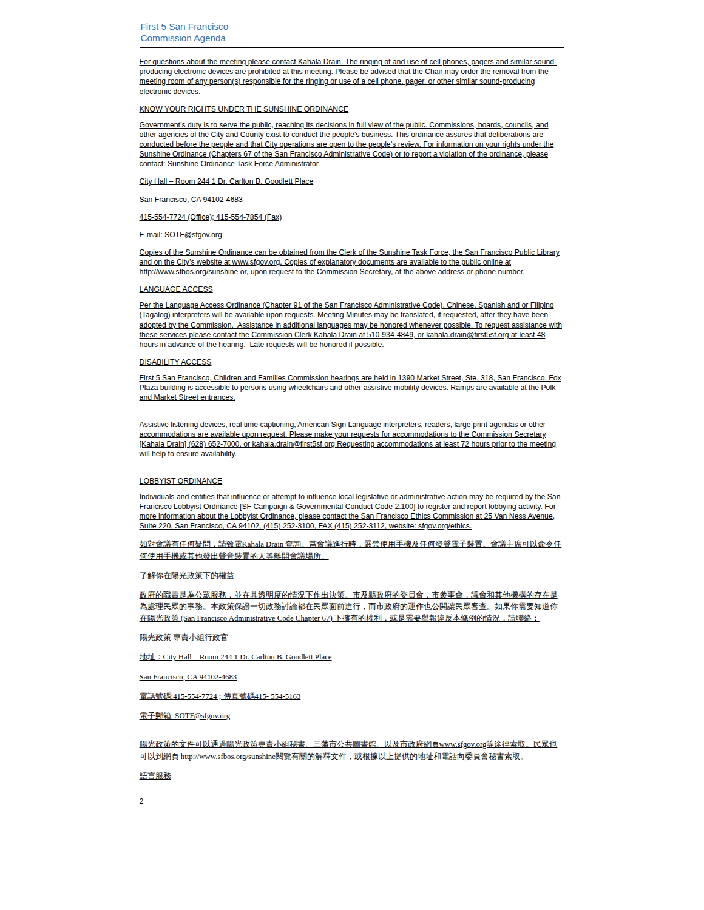First 5 San Francisco Commission Agenda
For questions about the meeting please contact Kahala Drain. The ringing of and use of cell phones, pagers and similar sound-producing electronic devices are prohibited at this meeting. Please be advised that the Chair may order the removal from the meeting room of any person(s) responsible for the ringing or use of a cell phone, pager, or other similar sound-producing electronic devices.
KNOW YOUR RIGHTS UNDER THE SUNSHINE ORDINANCE
Government’s duty is to serve the public, reaching its decisions in full view of the public. Commissions, boards, councils, and other agencies of the City and County exist to conduct the people’s business. This ordinance assures that deliberations are conducted before the people and that City operations are open to the people’s review. For information on your rights under the Sunshine Ordinance (Chapters 67 of the San Francisco Administrative Code) or to report a violation of the ordinance, please contact: Sunshine Ordinance Task Force Administrator
City Hall – Room 244 1 Dr. Carlton B. Goodlett Place
San Francisco, CA 94102-4683
415-554-7724 (Office); 415-554-7854 (Fax)
E-mail: SOTF@sfgov.org
Copies of the Sunshine Ordinance can be obtained from the Clerk of the Sunshine Task Force, the San Francisco Public Library and on the City’s website at www.sfgov.org. Copies of explanatory documents are available to the public online at http://www.sfbos.org/sunshine or, upon request to the Commission Secretary, at the above address or phone number.
LANGUAGE ACCESS
Per the Language Access Ordinance (Chapter 91 of the San Francisco Administrative Code), Chinese, Spanish and or Filipino (Tagalog) interpreters will be available upon requests. Meeting Minutes may be translated, if requested, after they have been adopted by the Commission. Assistance in additional languages may be honored whenever possible. To request assistance with these services please contact the Commission Clerk Kahala Drain at 510-934-4849, or kahala.drain@first5sf.org at least 48 hours in advance of the hearing. Late requests will be honored if possible.
DISABILITY ACCESS
First 5 San Francisco, Children and Families Commission hearings are held in 1390 Market Street, Ste. 318, San Francisco. Fox Plaza building is accessible to persons using wheelchairs and other assistive mobility devices. Ramps are available at the Polk and Market Street entrances.
Assistive listening devices, real time captioning, American Sign Language interpreters, readers, large print agendas or other accommodations are available upon request. Please make your requests for accommodations to the Commission Secretary [Kahala Drain] (628) 652-7000, or kahala.drain@first5sf.org Requesting accommodations at least 72 hours prior to the meeting will help to ensure availability.
LOBBYIST ORDINANCE
Individuals and entities that influence or attempt to influence local legislative or administrative action may be required by the San Francisco Lobbyist Ordinance [SF Campaign & Governmental Conduct Code 2.100] to register and report lobbying activity. For more information about the Lobbyist Ordinance, please contact the San Francisco Ethics Commission at 25 Van Ness Avenue, Suite 220, San Francisco, CA 94102, (415) 252-3100, FAX (415) 252-3112, website: sfgov.org/ethics.
如對會議有任何疑問，請致電Kahala Drain 查詢。當會議進行時，嚴禁使用手機及任何發聲電子裝置。會議主席可以命令任何使用手機或其他發出聲音裝置的人等離開會議場所。
了解你在陽光政策下的權益
政府的職責是為公眾服務，並在具透明度的情況下作出決策。市及縣政府的委員會，市參事會，議會和其他機構的存在是為處理民眾的事務。本政策保證一切政務討論都在民眾面前進行，而市政府的運作也公開讓民眾審查。如果你需要知道你在陽光政策 (San Francisco Administrative Code Chapter 67) 下擁有的權利，或是需要舉報違反本條例的情況，請聯絡：
陽光政策 專責小組行政官
地址：City Hall – Room 244 1 Dr. Carlton B. Goodlett Place
San Francisco, CA 94102-4683
電話號碼:415-554-7724 ; 傳真號碼415- 554-5163
電子郵箱: SOTF@sfgov.org
陽光政策的文件可以通過陽光政策專責小組秘書、三藩市公共圖書館、以及市政府網頁www.sfgov.org等途徑索取。民眾也可以到網頁 http://www.sfbos.org/sunshine閱覽有關的解釋文件，或根據以上提供的地址和電話向委員會秘書索取。
語言服務
2